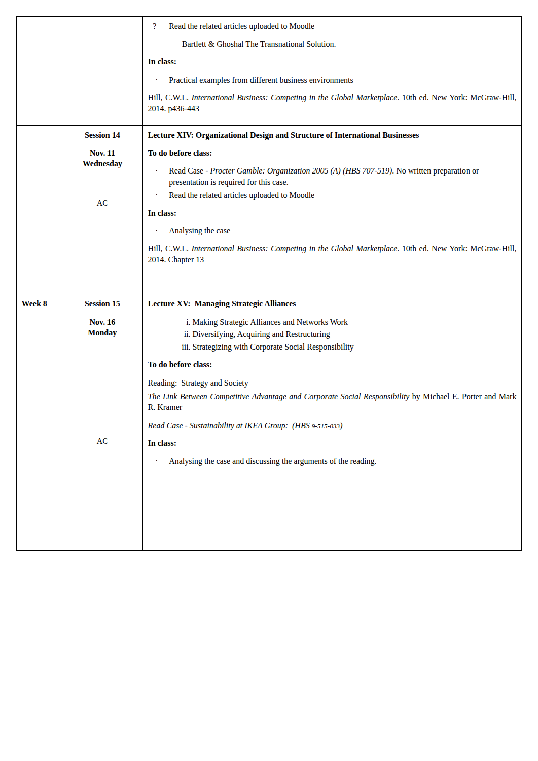| | | Read the related articles uploaded to Moodle Bartlett & Ghoshal The Transnational Solution. In class: Practical examples from different business environments Hill, C.W.L. International Business: Competing in the Global Marketplace . 10th ed. New York: McGraw-Hill, 2014. p436-443 |
| | Session 14 Nov. 11 Wednesday AC | Lecture XIV: Organizational Design and Structure of International Businesses To do before class: Read Case - Procter Gamble: Organization 2005 (A) (HBS 707-519) . No written preparation or presentation is required for this case. Read the related articles uploaded to Moodle In class: Analysing the case Hill, C.W.L. International Business: Competing in the Global Marketplace . 10th ed. New York: McGraw-Hill, 2014. Chapter 13 |
| Week 8 | Session 15 Nov. 16 Monday AC | Lecture XV: Managing Strategic Alliances Making Strategic Alliances and Networks Work Diversifying, Acquiring and Restructuring Strategizing with Corporate Social Responsibility To do before class: Reading: Strategy and Society The Link Between Competitive Advantage and Corporate Social Responsibility by Michael E. Porter and Mark R. Kramer Read Case - Sustainability at IKEA Group: (HBS 9-515-033 ) In class: Analysing the case and discussing the arguments of the reading. |